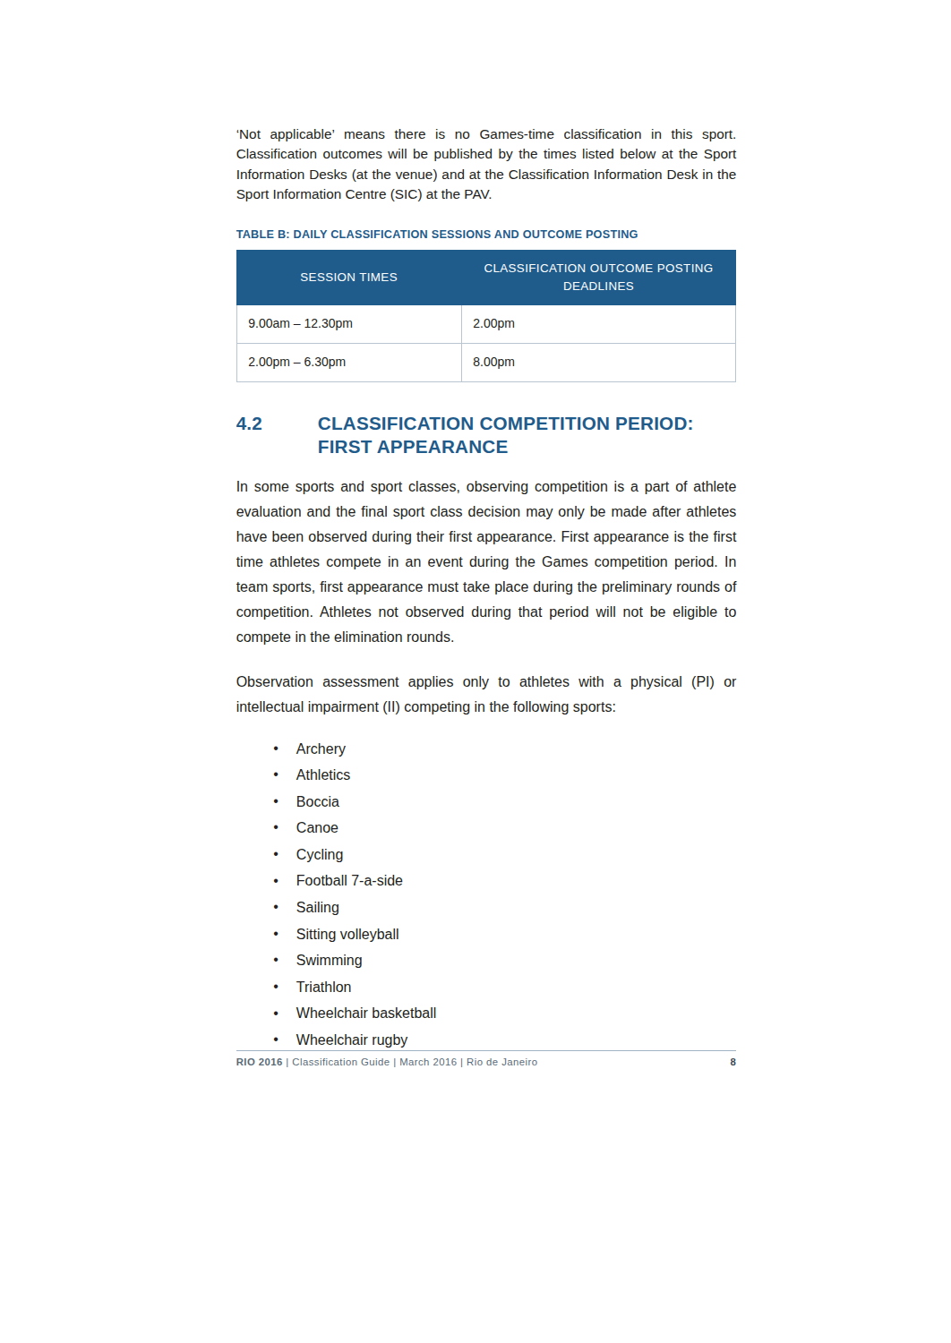‘Not applicable’ means there is no Games-time classification in this sport. Classification outcomes will be published by the times listed below at the Sport Information Desks (at the venue) and at the Classification Information Desk in the Sport Information Centre (SIC) at the PAV.
TABLE B: DAILY CLASSIFICATION SESSIONS AND OUTCOME POSTING
| SESSION TIMES | CLASSIFICATION OUTCOME POSTING DEADLINES |
| --- | --- |
| 9.00am – 12.30pm | 2.00pm |
| 2.00pm – 6.30pm | 8.00pm |
4.2 CLASSIFICATION COMPETITION PERIOD: FIRST APPEARANCE
In some sports and sport classes, observing competition is a part of athlete evaluation and the final sport class decision may only be made after athletes have been observed during their first appearance. First appearance is the first time athletes compete in an event during the Games competition period. In team sports, first appearance must take place during the preliminary rounds of competition. Athletes not observed during that period will not be eligible to compete in the elimination rounds.
Observation assessment applies only to athletes with a physical (PI) or intellectual impairment (II) competing in the following sports:
Archery
Athletics
Boccia
Canoe
Cycling
Football 7-a-side
Sailing
Sitting volleyball
Swimming
Triathlon
Wheelchair basketball
Wheelchair rugby
RIO 2016 | Classification Guide | March 2016 | Rio de Janeiro 8